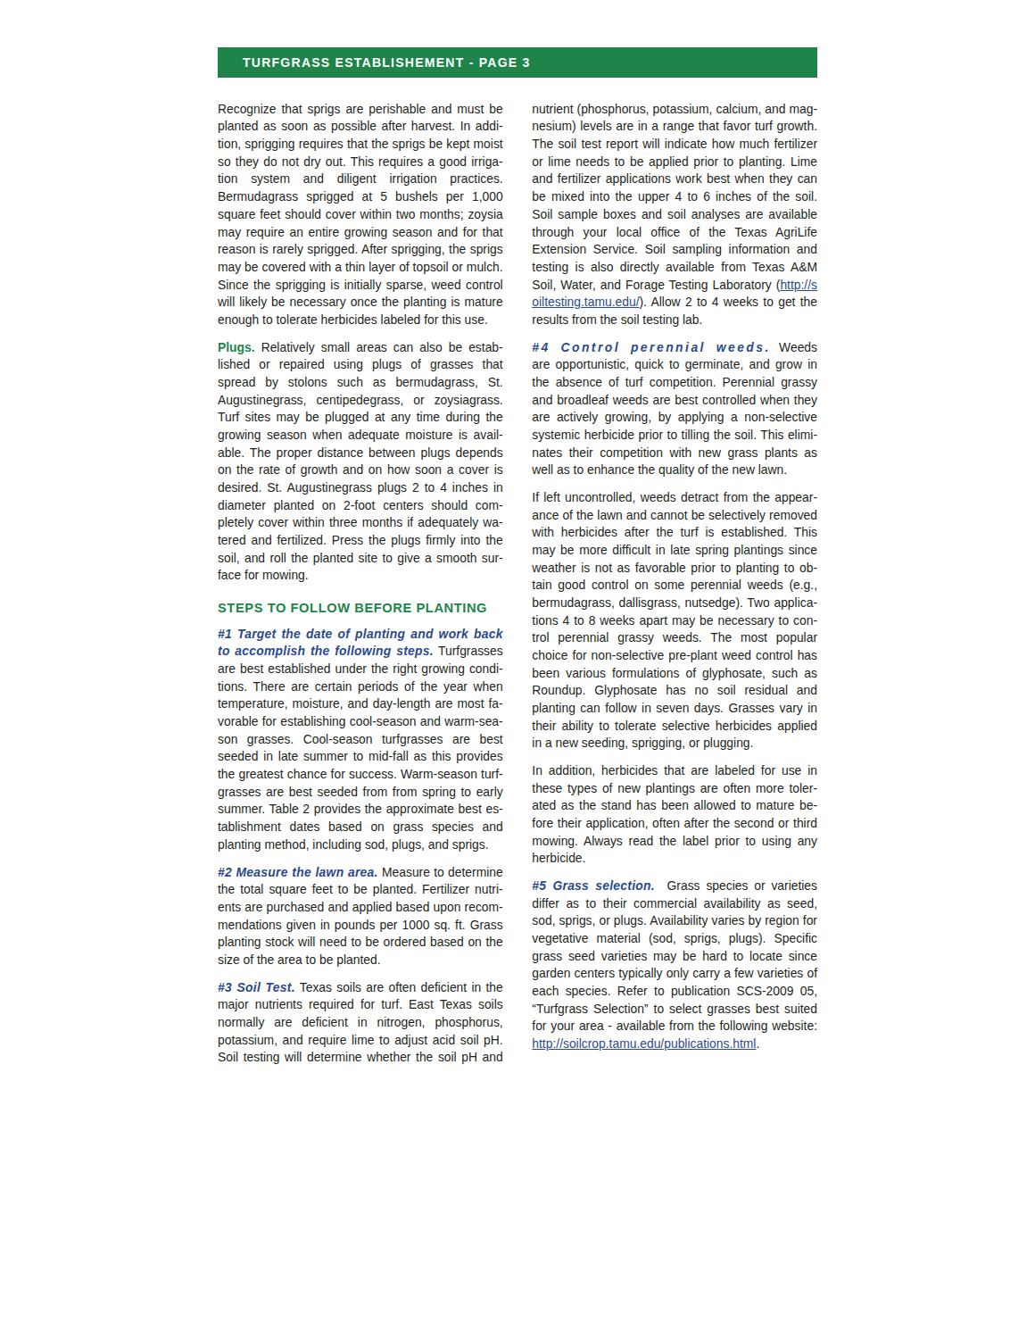Turfgrass Establishement - Page 3
Recognize that sprigs are perishable and must be planted as soon as possible after harvest. In addition, sprigging requires that the sprigs be kept moist so they do not dry out. This requires a good irrigation system and diligent irrigation practices. Bermudagrass sprigged at 5 bushels per 1,000 square feet should cover within two months; zoysia may require an entire growing season and for that reason is rarely sprigged. After sprigging, the sprigs may be covered with a thin layer of topsoil or mulch. Since the sprigging is initially sparse, weed control will likely be necessary once the planting is mature enough to tolerate herbicides labeled for this use.
Plugs. Relatively small areas can also be established or repaired using plugs of grasses that spread by stolons such as bermudagrass, St. Augustinegrass, centipedegrass, or zoysiagrass. Turf sites may be plugged at any time during the growing season when adequate moisture is available. The proper distance between plugs depends on the rate of growth and on how soon a cover is desired. St. Augustinegrass plugs 2 to 4 inches in diameter planted on 2-foot centers should completely cover within three months if adequately watered and fertilized. Press the plugs firmly into the soil, and roll the planted site to give a smooth surface for mowing.
Steps to Follow Before Planting
#1 Target the date of planting and work back to accomplish the following steps. Turfgrasses are best established under the right growing conditions. There are certain periods of the year when temperature, moisture, and day-length are most favorable for establishing cool-season and warm-season grasses. Cool-season turfgrasses are best seeded in late summer to mid-fall as this provides the greatest chance for success. Warm-season turfgrasses are best seeded from from spring to early summer. Table 2 provides the approximate best establishment dates based on grass species and planting method, including sod, plugs, and sprigs.
#2 Measure the lawn area. Measure to determine the total square feet to be planted. Fertilizer nutrients are purchased and applied based upon recommendations given in pounds per 1000 sq. ft. Grass planting stock will need to be ordered based on the size of the area to be planted.
#3 Soil Test. Texas soils are often deficient in the major nutrients required for turf. East Texas soils normally are deficient in nitrogen, phosphorus, potassium, and require lime to adjust acid soil pH. Soil testing will determine whether the soil pH and nutrient (phosphorus, potassium, calcium, and magnesium) levels are in a range that favor turf growth. The soil test report will indicate how much fertilizer or lime needs to be applied prior to planting. Lime and fertilizer applications work best when they can be mixed into the upper 4 to 6 inches of the soil. Soil sample boxes and soil analyses are available through your local office of the Texas AgriLife Extension Service. Soil sampling information and testing is also directly available from Texas A&M Soil, Water, and Forage Testing Laboratory (http://soiltesting.tamu.edu/). Allow 2 to 4 weeks to get the results from the soil testing lab.
#4 Control perennial weeds. Weeds are opportunistic, quick to germinate, and grow in the absence of turf competition. Perennial grassy and broadleaf weeds are best controlled when they are actively growing, by applying a non-selective systemic herbicide prior to tilling the soil. This eliminates their competition with new grass plants as well as to enhance the quality of the new lawn.
If left uncontrolled, weeds detract from the appearance of the lawn and cannot be selectively removed with herbicides after the turf is established. This may be more difficult in late spring plantings since weather is not as favorable prior to planting to obtain good control on some perennial weeds (e.g., bermudagrass, dallisgrass, nutsedge). Two applications 4 to 8 weeks apart may be necessary to control perennial grassy weeds. The most popular choice for non-selective pre-plant weed control has been various formulations of glyphosate, such as Roundup. Glyphosate has no soil residual and planting can follow in seven days. Grasses vary in their ability to tolerate selective herbicides applied in a new seeding, sprigging, or plugging.
In addition, herbicides that are labeled for use in these types of new plantings are often more tolerated as the stand has been allowed to mature before their application, often after the second or third mowing. Always read the label prior to using any herbicide.
#5 Grass selection. Grass species or varieties differ as to their commercial availability as seed, sod, sprigs, or plugs. Availability varies by region for vegetative material (sod, sprigs, plugs). Specific grass seed varieties may be hard to locate since garden centers typically only carry a few varieties of each species. Refer to publication SCS-2009 05, “Turfgrass Selection” to select grasses best suited for your area - available from the following website: http://soilcrop.tamu.edu/publications.html.